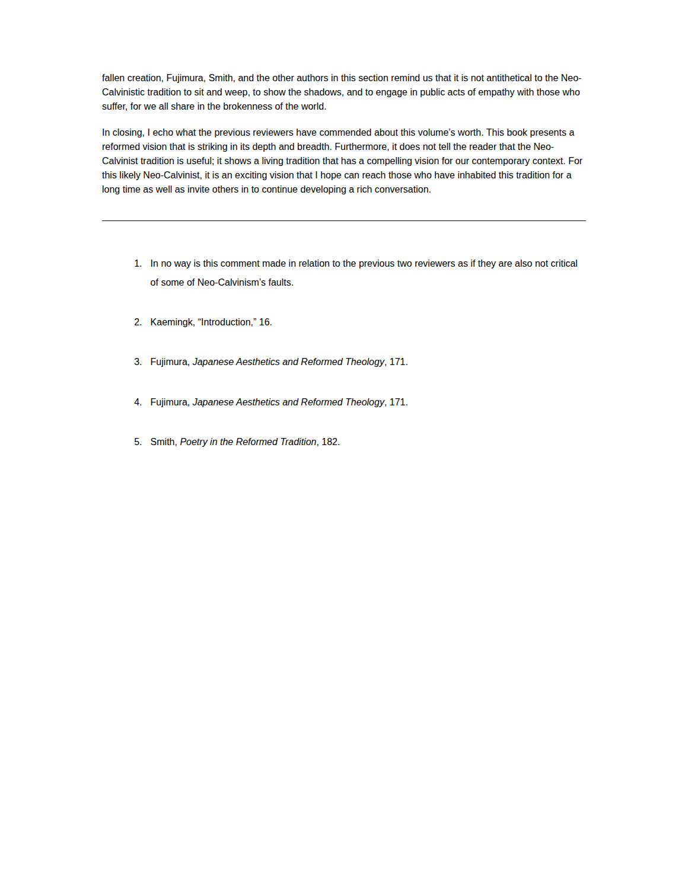fallen creation, Fujimura, Smith, and the other authors in this section remind us that it is not antithetical to the Neo-Calvinistic tradition to sit and weep, to show the shadows, and to engage in public acts of empathy with those who suffer, for we all share in the brokenness of the world.
In closing, I echo what the previous reviewers have commended about this volume’s worth. This book presents a reformed vision that is striking in its depth and breadth. Furthermore, it does not tell the reader that the Neo-Calvinist tradition is useful; it shows a living tradition that has a compelling vision for our contemporary context. For this likely Neo-Calvinist, it is an exciting vision that I hope can reach those who have inhabited this tradition for a long time as well as invite others in to continue developing a rich conversation.
In no way is this comment made in relation to the previous two reviewers as if they are also not critical of some of Neo-Calvinism’s faults.
Kaemingk, “Introduction,” 16.
Fujimura, Japanese Aesthetics and Reformed Theology, 171.
Fujimura, Japanese Aesthetics and Reformed Theology, 171.
Smith, Poetry in the Reformed Tradition, 182.